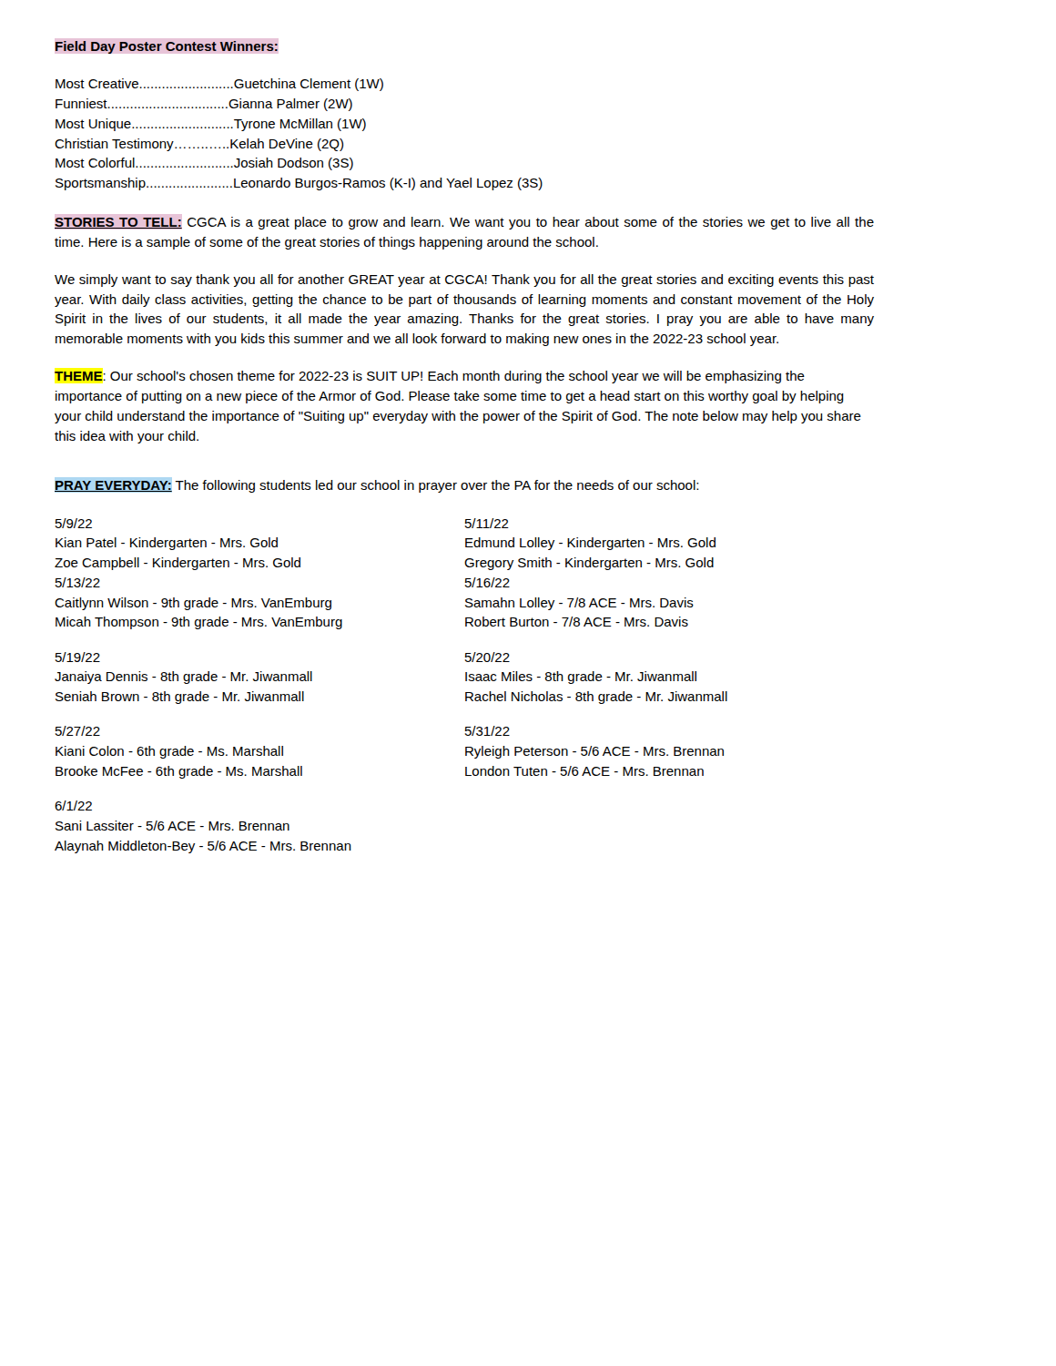Field Day Poster Contest Winners:
Most Creative.........................Guetchina Clement (1W) Funniest................................Gianna Palmer (2W) Most Unique...........................Tyrone McMillan (1W) Christian Testimony……..…..Kelah DeVine (2Q) Most Colorful..........................Josiah Dodson (3S) Sportsmanship.......................Leonardo Burgos-Ramos (K-I) and Yael Lopez (3S)
STORIES TO TELL: CGCA is a great place to grow and learn. We want you to hear about some of the stories we get to live all the time. Here is a sample of some of the great stories of things happening around the school.
We simply want to say thank you all for another GREAT year at CGCA! Thank you for all the great stories and exciting events this past year. With daily class activities, getting the chance to be part of thousands of learning moments and constant movement of the Holy Spirit in the lives of our students, it all made the year amazing. Thanks for the great stories. I pray you are able to have many memorable moments with you kids this summer and we all look forward to making new ones in the 2022-23 school year.
THEME: Our school's chosen theme for 2022-23 is SUIT UP! Each month during the school year we will be emphasizing the importance of putting on a new piece of the Armor of God. Please take some time to get a head start on this worthy goal by helping your child understand the importance of "Suiting up" everyday with the power of the Spirit of God. The note below may help you share this idea with your child.
PRAY EVERYDAY: The following students led our school in prayer over the PA for the needs of our school:
| 5/9/22 Kian Patel - Kindergarten - Mrs. Gold Zoe Campbell - Kindergarten - Mrs. Gold 5/13/22 Caitlynn Wilson - 9th grade - Mrs. VanEmburg Micah Thompson - 9th grade - Mrs. VanEmburg | 5/11/22 Edmund Lolley - Kindergarten - Mrs. Gold Gregory Smith - Kindergarten - Mrs. Gold 5/16/22 Samahn Lolley - 7/8 ACE - Mrs. Davis Robert Burton - 7/8 ACE - Mrs. Davis |
| 5/19/22 Janaiya Dennis - 8th grade - Mr. Jiwanmall Seniah Brown - 8th grade - Mr. Jiwanmall | 5/20/22 Isaac Miles - 8th grade - Mr. Jiwanmall Rachel Nicholas - 8th grade - Mr. Jiwanmall |
| 5/27/22 Kiani Colon - 6th grade - Ms. Marshall Brooke McFee - 6th grade - Ms. Marshall | 5/31/22 Ryleigh Peterson - 5/6 ACE - Mrs. Brennan London Tuten - 5/6 ACE - Mrs. Brennan |
| 6/1/22 Sani Lassiter - 5/6 ACE - Mrs. Brennan Alaynah Middleton-Bey - 5/6 ACE - Mrs. Brennan | |